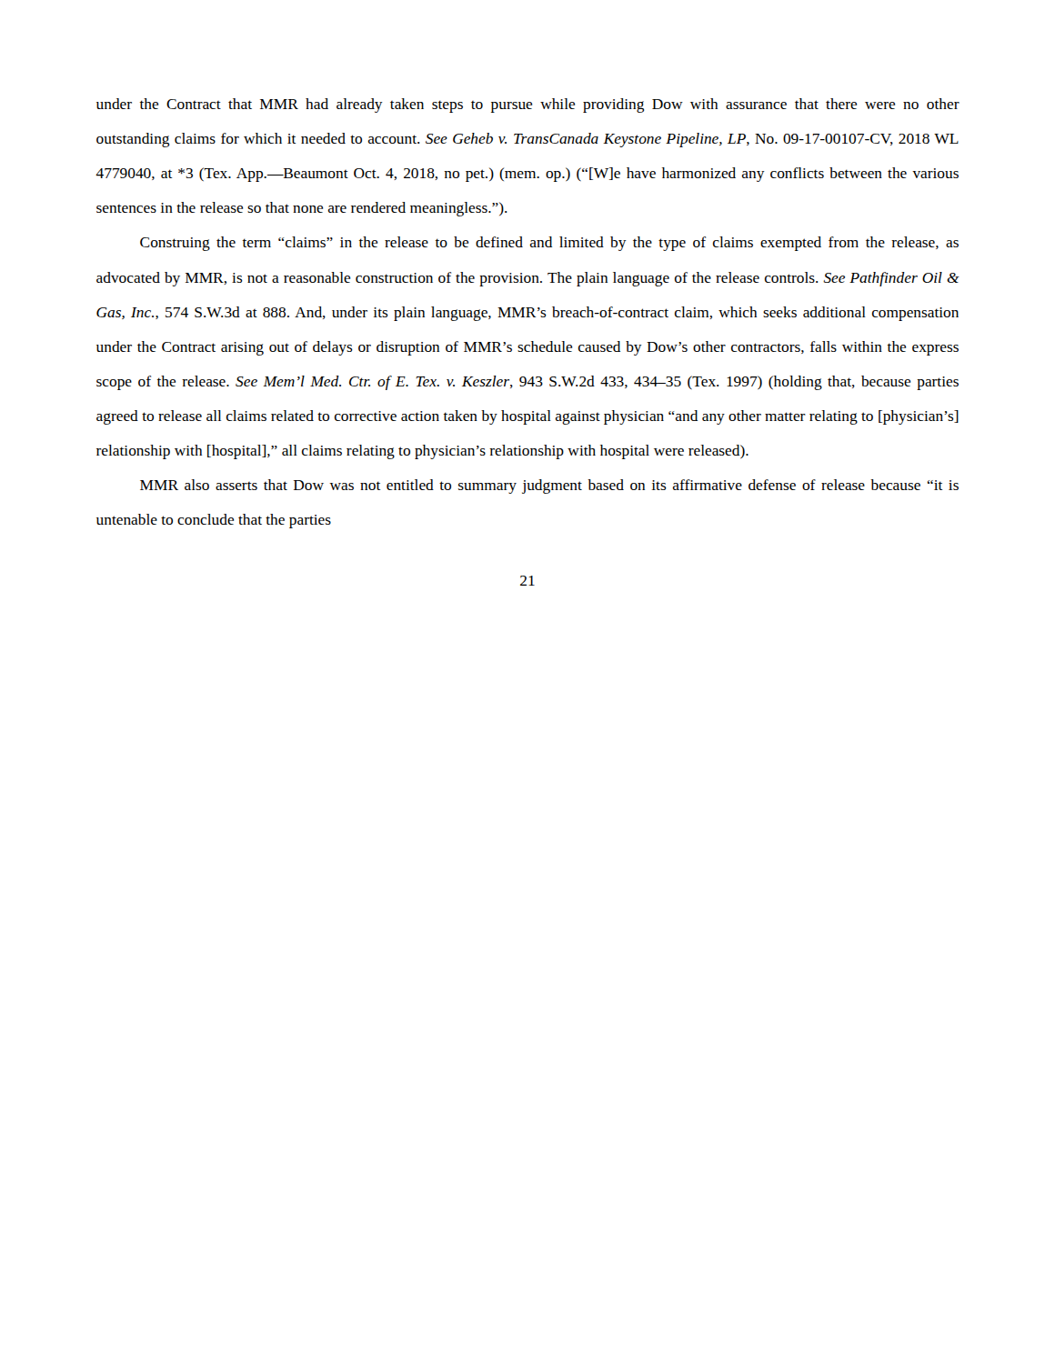under the Contract that MMR had already taken steps to pursue while providing Dow with assurance that there were no other outstanding claims for which it needed to account. See Geheb v. TransCanada Keystone Pipeline, LP, No. 09-17-00107-CV, 2018 WL 4779040, at *3 (Tex. App.—Beaumont Oct. 4, 2018, no pet.) (mem. op.) (“[W]e have harmonized any conflicts between the various sentences in the release so that none are rendered meaningless.”).
Construing the term “claims” in the release to be defined and limited by the type of claims exempted from the release, as advocated by MMR, is not a reasonable construction of the provision. The plain language of the release controls. See Pathfinder Oil & Gas, Inc., 574 S.W.3d at 888. And, under its plain language, MMR’s breach-of-contract claim, which seeks additional compensation under the Contract arising out of delays or disruption of MMR’s schedule caused by Dow’s other contractors, falls within the express scope of the release. See Mem’l Med. Ctr. of E. Tex. v. Keszler, 943 S.W.2d 433, 434–35 (Tex. 1997) (holding that, because parties agreed to release all claims related to corrective action taken by hospital against physician “and any other matter relating to [physician’s] relationship with [hospital],” all claims relating to physician’s relationship with hospital were released).
MMR also asserts that Dow was not entitled to summary judgment based on its affirmative defense of release because “it is untenable to conclude that the parties
21